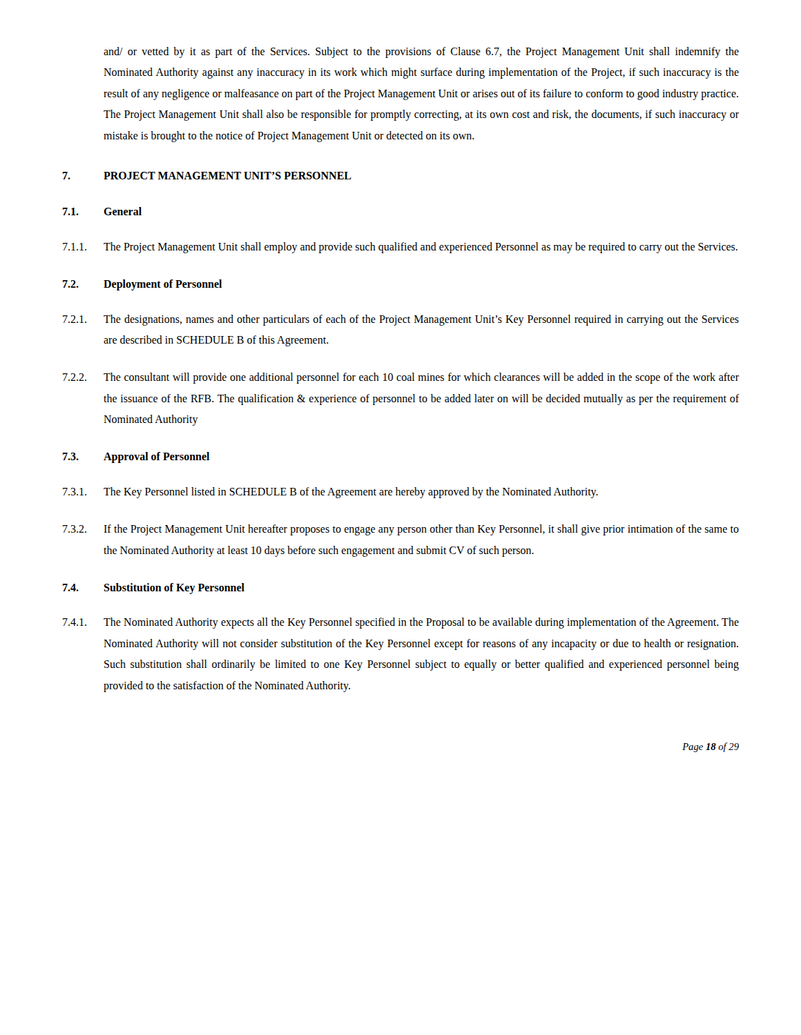and/ or vetted by it as part of the Services. Subject to the provisions of Clause 6.7, the Project Management Unit shall indemnify the Nominated Authority against any inaccuracy in its work which might surface during implementation of the Project, if such inaccuracy is the result of any negligence or malfeasance on part of the Project Management Unit or arises out of its failure to conform to good industry practice. The Project Management Unit shall also be responsible for promptly correcting, at its own cost and risk, the documents, if such inaccuracy or mistake is brought to the notice of Project Management Unit or detected on its own.
7. PROJECT MANAGEMENT UNIT’S PERSONNEL
7.1. General
7.1.1. The Project Management Unit shall employ and provide such qualified and experienced Personnel as may be required to carry out the Services.
7.2. Deployment of Personnel
7.2.1. The designations, names and other particulars of each of the Project Management Unit’s Key Personnel required in carrying out the Services are described in SCHEDULE B of this Agreement.
7.2.2. The consultant will provide one additional personnel for each 10 coal mines for which clearances will be added in the scope of the work after the issuance of the RFB. The qualification & experience of personnel to be added later on will be decided mutually as per the requirement of Nominated Authority
7.3. Approval of Personnel
7.3.1. The Key Personnel listed in SCHEDULE B of the Agreement are hereby approved by the Nominated Authority.
7.3.2. If the Project Management Unit hereafter proposes to engage any person other than Key Personnel, it shall give prior intimation of the same to the Nominated Authority at least 10 days before such engagement and submit CV of such person.
7.4. Substitution of Key Personnel
7.4.1. The Nominated Authority expects all the Key Personnel specified in the Proposal to be available during implementation of the Agreement. The Nominated Authority will not consider substitution of the Key Personnel except for reasons of any incapacity or due to health or resignation. Such substitution shall ordinarily be limited to one Key Personnel subject to equally or better qualified and experienced personnel being provided to the satisfaction of the Nominated Authority.
Page 18 of 29